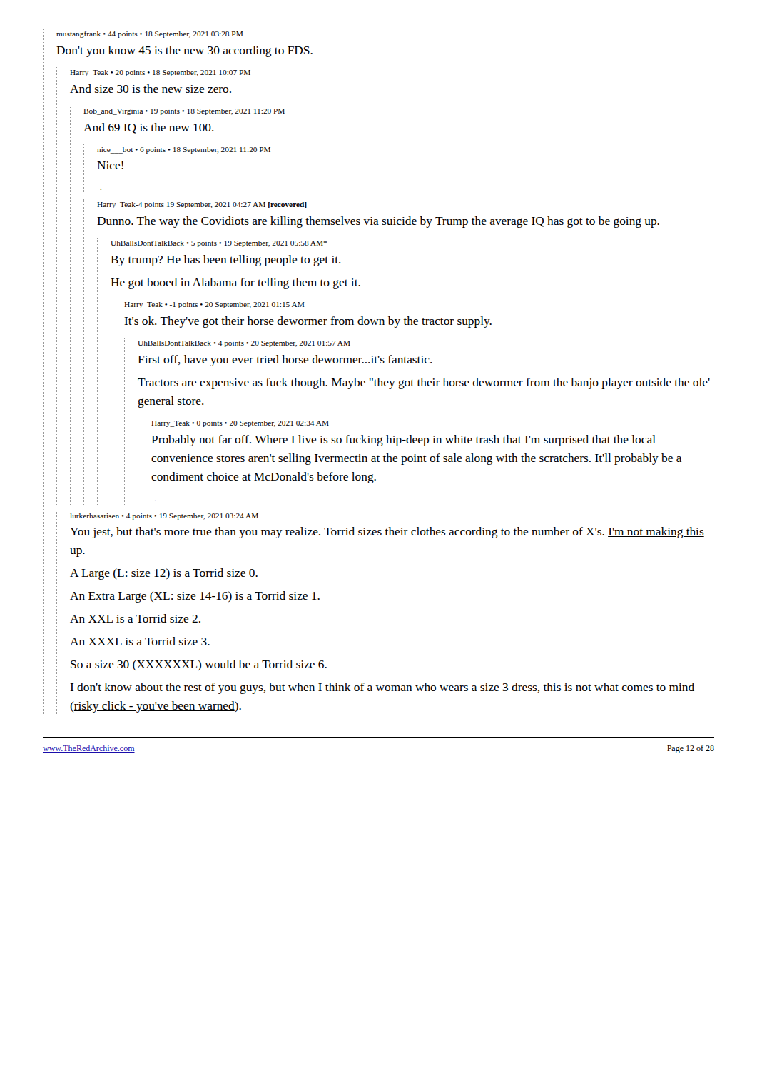mustangfrank • 44 points • 18 September, 2021 03:28 PM
Don't you know 45 is the new 30 according to FDS.
Harry_Teak • 20 points • 18 September, 2021 10:07 PM
And size 30 is the new size zero.
Bob_and_Virginia • 19 points • 18 September, 2021 11:20 PM
And 69 IQ is the new 100.
nice___bot • 6 points • 18 September, 2021 11:20 PM
Nice!
.
Harry_Teak-4 points 19 September, 2021 04:27 AM [recovered]
Dunno. The way the Covidiots are killing themselves via suicide by Trump the average IQ has got to be going up.
UhBallsDontTalkBack • 5 points • 19 September, 2021 05:58 AM*
By trump? He has been telling people to get it.
He got booed in Alabama for telling them to get it.
Harry_Teak • -1 points • 20 September, 2021 01:15 AM
It's ok. They've got their horse dewormer from down by the tractor supply.
UhBallsDontTalkBack • 4 points • 20 September, 2021 01:57 AM
First off, have you ever tried horse dewormer...it's fantastic.
Tractors are expensive as fuck though. Maybe "they got their horse dewormer from the banjo player outside the ole' general store.
Harry_Teak • 0 points • 20 September, 2021 02:34 AM
Probably not far off. Where I live is so fucking hip-deep in white trash that I'm surprised that the local convenience stores aren't selling Ivermectin at the point of sale along with the scratchers. It'll probably be a condiment choice at McDonald's before long.
.
lurkerhasarisen • 4 points • 19 September, 2021 03:24 AM
You jest, but that's more true than you may realize. Torrid sizes their clothes according to the number of X's. I'm not making this up.
A Large (L: size 12) is a Torrid size 0.
An Extra Large (XL: size 14-16) is a Torrid size 1.
An XXL is a Torrid size 2.
An XXXL is a Torrid size 3.
So a size 30 (XXXXXXL) would be a Torrid size 6.
I don't know about the rest of you guys, but when I think of a woman who wears a size 3 dress, this is not what comes to mind (risky click - you've been warned).
www.TheRedArchive.com Page 12 of 28